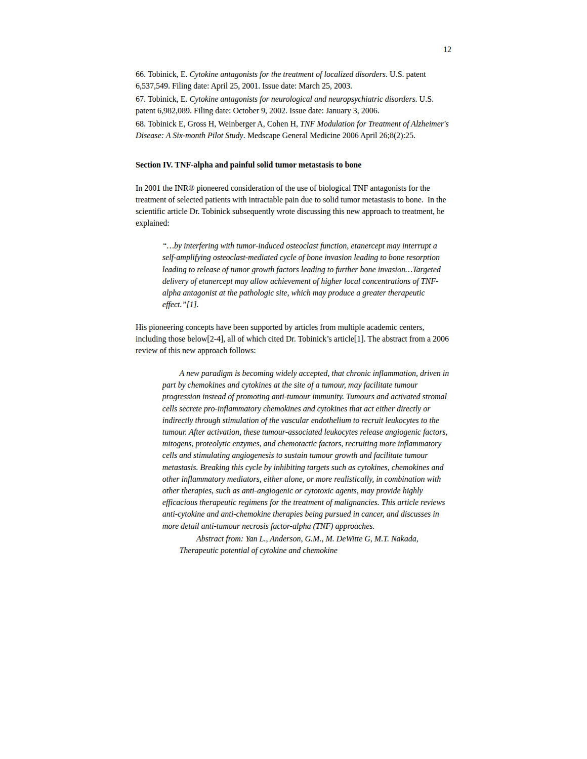12
66. Tobinick, E. Cytokine antagonists for the treatment of localized disorders. U.S. patent 6,537,549. Filing date: April 25, 2001. Issue date: March 25, 2003.
67. Tobinick, E. Cytokine antagonists for neurological and neuropsychiatric disorders. U.S. patent 6,982,089. Filing date: October 9, 2002. Issue date: January 3, 2006.
68. Tobinick E, Gross H, Weinberger A, Cohen H, TNF Modulation for Treatment of Alzheimer's Disease: A Six-month Pilot Study. Medscape General Medicine 2006 April 26;8(2):25.
Section IV. TNF-alpha and painful solid tumor metastasis to bone
In 2001 the INR® pioneered consideration of the use of biological TNF antagonists for the treatment of selected patients with intractable pain due to solid tumor metastasis to bone. In the scientific article Dr. Tobinick subsequently wrote discussing this new approach to treatment, he explained:
“…by interfering with tumor-induced osteoclast function, etanercept may interrupt a self-amplifying osteoclast-mediated cycle of bone invasion leading to bone resorption leading to release of tumor growth factors leading to further bone invasion…Targeted delivery of etanercept may allow achievement of higher local concentrations of TNF-alpha antagonist at the pathologic site, which may produce a greater therapeutic effect.”[1].
His pioneering concepts have been supported by articles from multiple academic centers, including those below[2-4], all of which cited Dr. Tobinick’s article[1]. The abstract from a 2006 review of this new approach follows:
A new paradigm is becoming widely accepted, that chronic inflammation, driven in part by chemokines and cytokines at the site of a tumour, may facilitate tumour progression instead of promoting anti-tumour immunity. Tumours and activated stromal cells secrete pro-inflammatory chemokines and cytokines that act either directly or indirectly through stimulation of the vascular endothelium to recruit leukocytes to the tumour. After activation, these tumour-associated leukocytes release angiogenic factors, mitogens, proteolytic enzymes, and chemotactic factors, recruiting more inflammatory cells and stimulating angiogenesis to sustain tumour growth and facilitate tumour metastasis. Breaking this cycle by inhibiting targets such as cytokines, chemokines and other inflammatory mediators, either alone, or more realistically, in combination with other therapies, such as anti-angiogenic or cytotoxic agents, may provide highly efficacious therapeutic regimens for the treatment of malignancies. This article reviews anti-cytokine and anti-chemokine therapies being pursued in cancer, and discusses in more detail anti-tumour necrosis factor-alpha (TNF) approaches.
Abstract from: Yan L., Anderson, G.M., M. DeWitte G, M.T. Nakada, Therapeutic potential of cytokine and chemokine